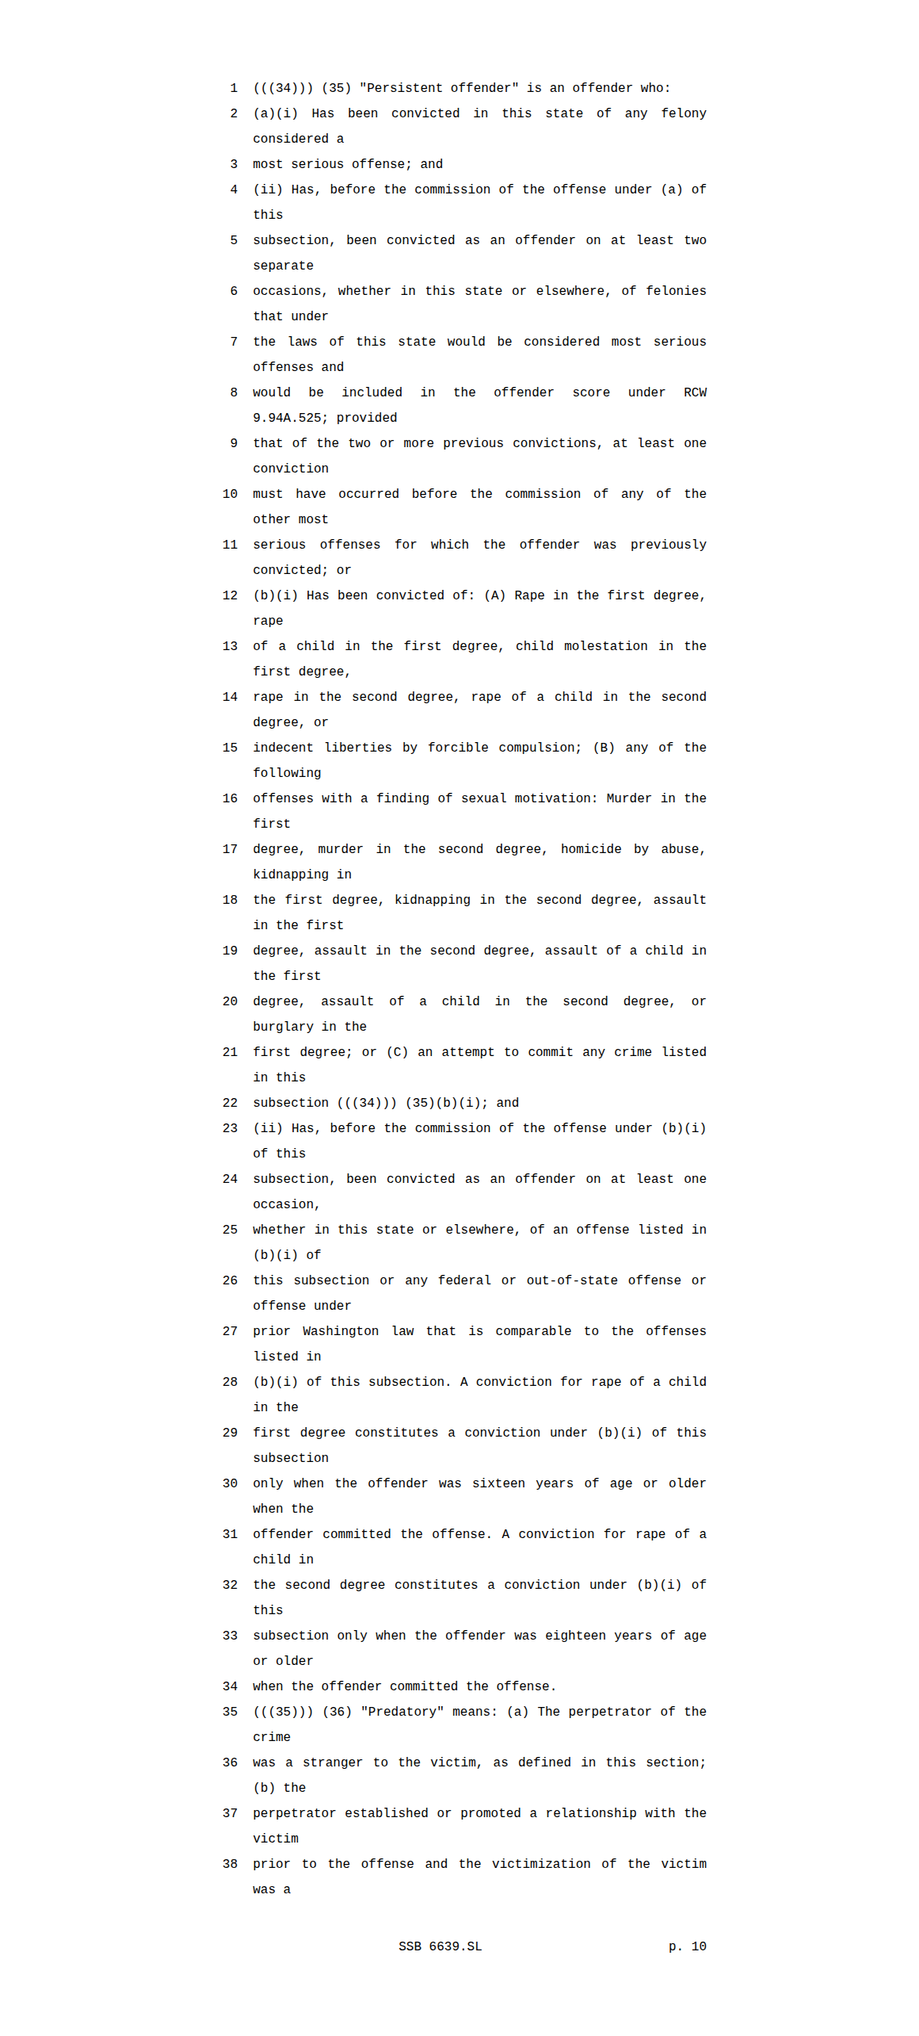(((34))) (35) "Persistent offender" is an offender who:
(a)(i) Has been convicted in this state of any felony considered a
most serious offense; and
(ii) Has, before the commission of the offense under (a) of this
subsection, been convicted as an offender on at least two separate
occasions, whether in this state or elsewhere, of felonies that under
the laws of this state would be considered most serious offenses and
would be included in the offender score under RCW 9.94A.525; provided
that of the two or more previous convictions, at least one conviction
must have occurred before the commission of any of the other most
serious offenses for which the offender was previously convicted; or
(b)(i) Has been convicted of: (A) Rape in the first degree, rape
of a child in the first degree, child molestation in the first degree,
rape in the second degree, rape of a child in the second degree, or
indecent liberties by forcible compulsion; (B) any of the following
offenses with a finding of sexual motivation: Murder in the first
degree, murder in the second degree, homicide by abuse, kidnapping in
the first degree, kidnapping in the second degree, assault in the first
degree, assault in the second degree, assault of a child in the first
degree, assault of a child in the second degree, or burglary in the
first degree; or (C) an attempt to commit any crime listed in this
subsection (((34))) (35)(b)(i); and
(ii) Has, before the commission of the offense under (b)(i) of this
subsection, been convicted as an offender on at least one occasion,
whether in this state or elsewhere, of an offense listed in (b)(i) of
this subsection or any federal or out-of-state offense or offense under
prior Washington law that is comparable to the offenses listed in
(b)(i) of this subsection. A conviction for rape of a child in the
first degree constitutes a conviction under (b)(i) of this subsection
only when the offender was sixteen years of age or older when the
offender committed the offense. A conviction for rape of a child in
the second degree constitutes a conviction under (b)(i) of this
subsection only when the offender was eighteen years of age or older
when the offender committed the offense.
(((35))) (36) "Predatory" means: (a) The perpetrator of the crime
was a stranger to the victim, as defined in this section; (b) the
perpetrator established or promoted a relationship with the victim
prior to the offense and the victimization of the victim was a
SSB 6639.SL p. 10